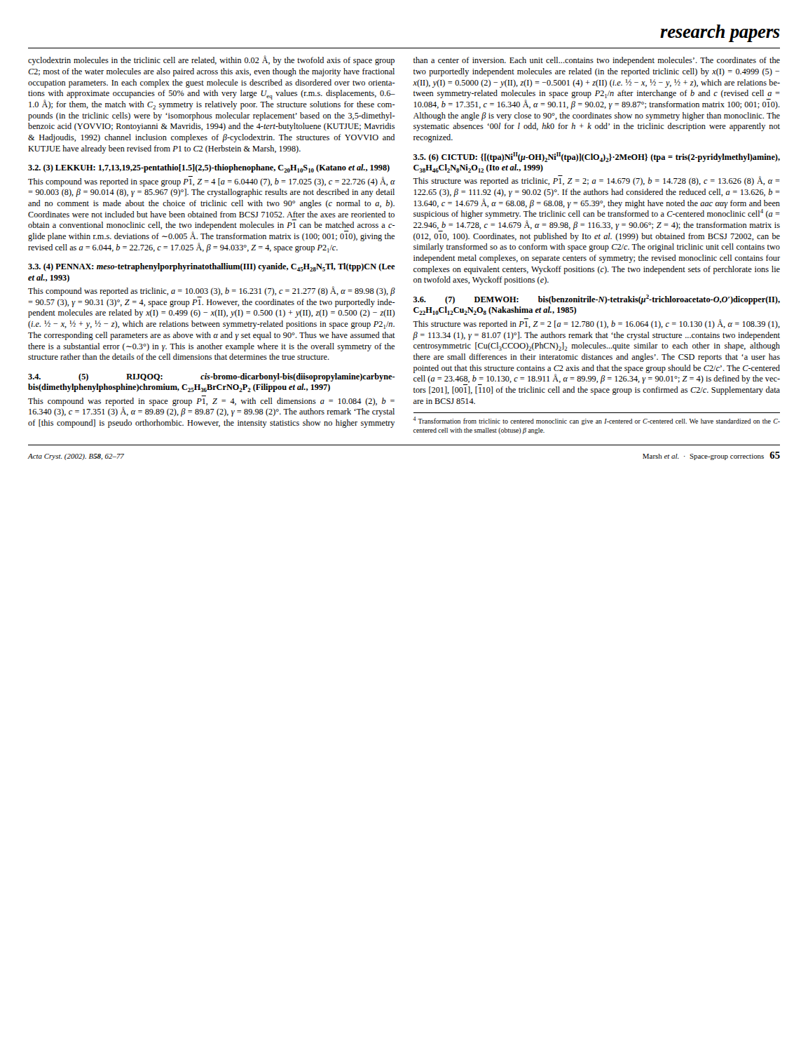research papers
cyclodextrin molecules in the triclinic cell are related, within 0.02 Å, by the twofold axis of space group C2; most of the water molecules are also paired across this axis, even though the majority have fractional occupation parameters. In each complex the guest molecule is described as disordered over two orientations with approximate occupancies of 50% and with very large Ueq values (r.m.s. displacements, 0.6–1.0 Å); for them, the match with C 2 symmetry is relatively poor. The structure solutions for these compounds (in the triclinic cells) were by ‘isomorphous molecular replacement’ based on the 3,5-dimethylbenzoic acid (YOVVIO; Rontoyianni & Mavridis, 1994) and the 4-tert-butyltoluene (KUTJUE; Mavridis & Hadjoudis, 1992) channel inclusion complexes of β-cyclodextrin. The structures of YOVVIO and KUTJUE have already been revised from P1 to C2 (Herbstein & Marsh, 1998).
3.2. (3) LEKKUH: 1,7,13,19,25-pentathio[1.5](2,5)-thiophenophane, C20 H10 S10 (Katano et al., 1998)
This compound was reported in space group P 1, Z = 4 [a = 6.0440 (7), b = 17.025 (3), c = 22.726 (4) Å, α = 90.003 (8), β = 90.014 (8), γ = 85.967 (9)°]. The crystallographic results are not described in any detail and no comment is made about the choice of triclinic cell with two 90° angles (c normal to a, b). Coordinates were not included but have been obtained from BCSJ 71052. After the axes are reoriented to obtain a conventional monoclinic cell, the two independent molecules in P 1 can be matched across a c-glide plane within r.m.s. deviations of ∼0.005 Å. The transformation matrix is (100; 001; 010), giving the revised cell as a = 6.044, b = 22.726, c = 17.025 Å, β = 94.033°, Z = 4, space group P21/c.
3.3. (4) PENNAX: meso-tetraphenylporphyrinatothallium(III) cyanide, C45 H28 N5 Tl, Tl(tpp)CN (Lee et al., 1993)
This compound was reported as triclinic, a = 10.003 (3), b = 16.231 (7), c = 21.277 (8) Å, α = 89.98 (3), β = 90.57 (3), γ = 90.31 (3)°, Z = 4, space group P 1. However, the coordinates of the two purportedly independent molecules are related by x(I) = 0.499 (6) − x(II), y(I) = 0.500 (1) + y(II), z(I) = 0.500 (2) − z(II) (i.e. ½ − x, ½ + y, ½ − z), which are relations between symmetry-related positions in space group P21/n. The corresponding cell parameters are as above with α and γ set equal to 90°. Thus we have assumed that there is a substantial error (∼0.3°) in γ. This is another example where it is the overall symmetry of the structure rather than the details of the cell dimensions that determines the true structure.
3.4. (5) RIJQOQ: cis-bromo-dicarbonyl-bis(diisopropylamine)carbyne-bis(dimethylphenylphosphine)chromium, C25 H36 BrCrNO2 P2 (Filippou et al., 1997)
This compound was reported in space group P 1, Z = 4, with cell dimensions a = 10.084 (2), b = 16.340 (3), c = 17.351 (3) Å, α = 89.89 (2), β = 89.87 (2), γ = 89.98 (2)°. The authors remark ‘The crystal of [this compound] is pseudo orthorhombic. However, the intensity statistics show no higher symmetry than a center of inversion. Each unit cell...contains two independent molecules’. The coordinates of the two purportedly independent molecules are related (in the reported triclinic cell) by x(I) = 0.4999 (5) − x(II), y(I) = 0.5000 (2) − y(II), z(I) = −0.5001 (4) + z(II) (i.e. ½ − x, ½ − y, ½ + z), which are relations between symmetry-related molecules in space group P21/n after interchange of b and c (revised cell a = 10.084, b = 17.351, c = 16.340 Å, α = 90.11, β = 90.02, γ = 89.87°; transformation matrix 100; 001; 010). Although the angle β is very close to 90°, the coordinates show no symmetry higher than monoclinic. The systematic absences ‘00l for l odd, hk0 for h + k odd’ in the triclinic description were apparently not recognized.
3.5. (6) CICTUD: {[(tpa)NiII(μ-OH)2 NiII(tpa)](ClO4)2}·2MeOH} (tpa = tris(2-pyridylmethyl)amine), C38 H46 Cl2 N8 Ni2 O12 (Ito et al., 1999)
This structure was reported as triclinic, P 1, Z = 2; a = 14.679 (7), b = 14.728 (8), c = 13.626 (8) Å, α = 122.65 (3), β = 111.92 (4), γ = 90.02 (5)°. If the authors had considered the reduced cell, a = 13.626, b = 13.640, c = 14.679 Å, α = 68.08, β = 68.08, γ = 65.39°, they might have noted the aac ααγ form and been suspicious of higher symmetry. The triclinic cell can be transformed to a C-centered monoclinic cell4 (a = 22.946, b = 14.728, c = 14.679 Å, α = 89.98, β = 116.33, γ = 90.06°; Z = 4); the transformation matrix is (012, 010, 100). Coordinates, not published by Ito et al. (1999) but obtained from BCSJ 72002, can be similarly transformed so as to conform with space group C2/c. The original triclinic unit cell contains two independent metal complexes, on separate centers of symmetry; the revised monoclinic cell contains four complexes on equivalent centers, Wyckoff positions (c). The two independent sets of perchlorate ions lie on twofold axes, Wyckoff positions (e).
3.6. (7) DEMWOH: bis(benzonitrile-N)-tetrakis(μ 2-trichloroacetato-O,O′)dicopper(II), C22 H10 Cl12 Cu2 N2 O8 (Nakashima et al., 1985)
This structure was reported in P 1, Z = 2 [a = 12.780 (1), b = 16.064 (1), c = 10.130 (1) Å, α = 108.39 (1), β = 113.34 (1), γ = 81.07 (1)°]. The authors remark that ‘the crystal structure ...contains two independent centrosymmetric [Cu(Cl3 CCOO)2(PhCN)2]2 molecules...quite similar to each other in shape, although there are small differences in their interatomic distances and angles’. The CSD reports that ‘a user has pointed out that this structure contains a C2 axis and that the space group should be C2/c’. The C-centered cell (a = 23.468, b = 10.130, c = 18.911 Å, α = 89.99, β = 126.34, γ = 90.01°; Z = 4) is defined by the vectors [201], [001], [110] of the triclinic cell and the space group is confirmed as C2/c. Supplementary data are in BCSJ 8514.
4 Transformation from triclinic to centered monoclinic can give an I-centered or C-centered cell. We have standardized on the C-centered cell with the smallest (obtuse) β angle.
Acta Cryst. (2002). B58, 62–77
Marsh et al. · Space-group corrections65